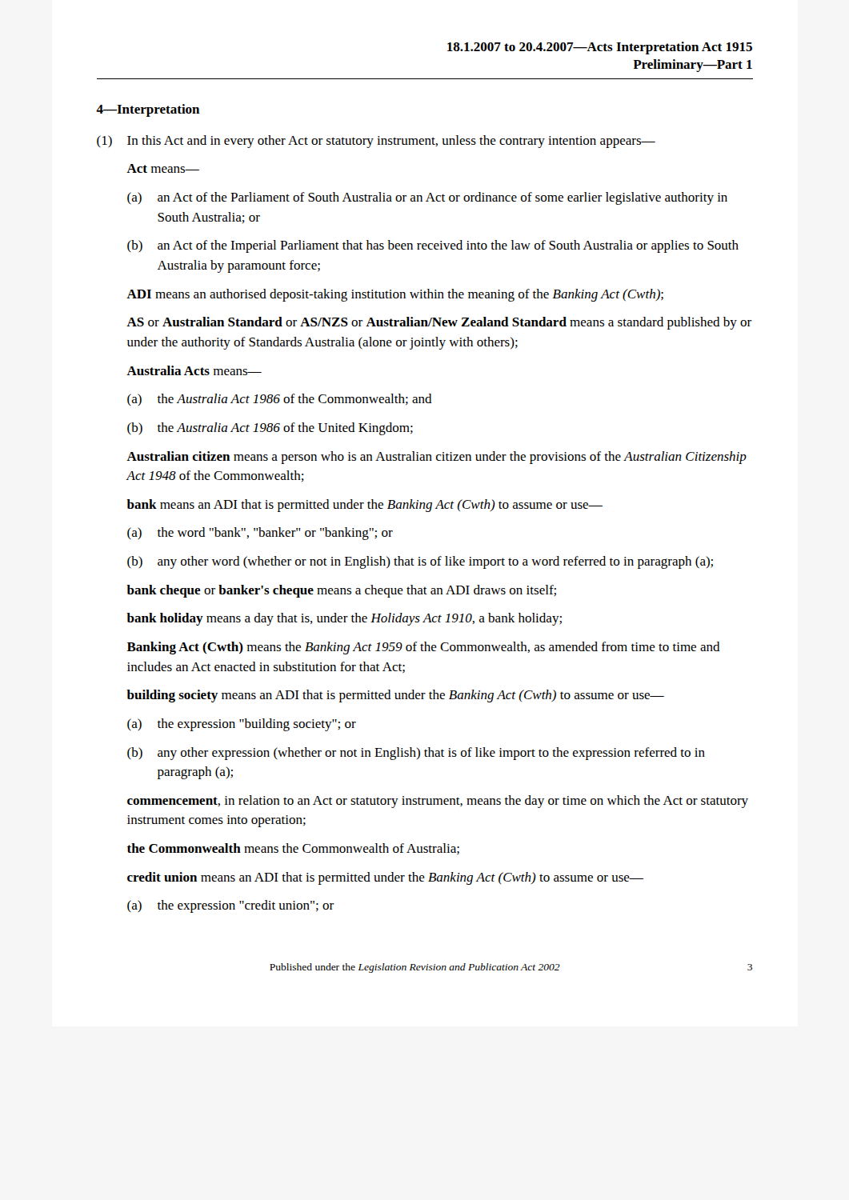18.1.2007 to 20.4.2007—Acts Interpretation Act 1915 Preliminary—Part 1
4—Interpretation
(1) In this Act and in every other Act or statutory instrument, unless the contrary intention appears—
Act means—
(a) an Act of the Parliament of South Australia or an Act or ordinance of some earlier legislative authority in South Australia; or
(b) an Act of the Imperial Parliament that has been received into the law of South Australia or applies to South Australia by paramount force;
ADI means an authorised deposit-taking institution within the meaning of the Banking Act (Cwth);
AS or Australian Standard or AS/NZS or Australian/New Zealand Standard means a standard published by or under the authority of Standards Australia (alone or jointly with others);
Australia Acts means—
(a) the Australia Act 1986 of the Commonwealth; and
(b) the Australia Act 1986 of the United Kingdom;
Australian citizen means a person who is an Australian citizen under the provisions of the Australian Citizenship Act 1948 of the Commonwealth;
bank means an ADI that is permitted under the Banking Act (Cwth) to assume or use—
(a) the word "bank", "banker" or "banking"; or
(b) any other word (whether or not in English) that is of like import to a word referred to in paragraph (a);
bank cheque or banker's cheque means a cheque that an ADI draws on itself;
bank holiday means a day that is, under the Holidays Act 1910, a bank holiday;
Banking Act (Cwth) means the Banking Act 1959 of the Commonwealth, as amended from time to time and includes an Act enacted in substitution for that Act;
building society means an ADI that is permitted under the Banking Act (Cwth) to assume or use—
(a) the expression "building society"; or
(b) any other expression (whether or not in English) that is of like import to the expression referred to in paragraph (a);
commencement, in relation to an Act or statutory instrument, means the day or time on which the Act or statutory instrument comes into operation;
the Commonwealth means the Commonwealth of Australia;
credit union means an ADI that is permitted under the Banking Act (Cwth) to assume or use—
(a) the expression "credit union"; or
Published under the Legislation Revision and Publication Act 2002
3